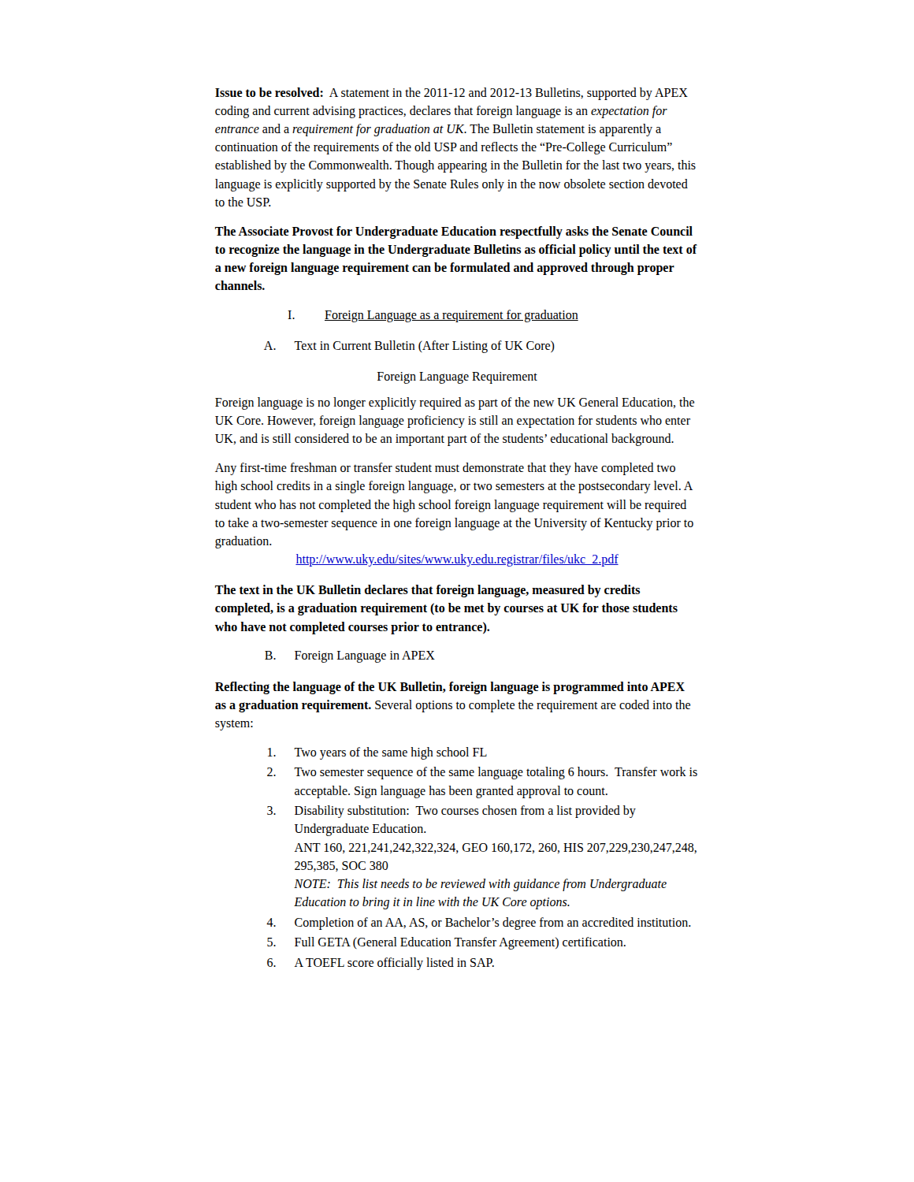Issue to be resolved: A statement in the 2011-12 and 2012-13 Bulletins, supported by APEX coding and current advising practices, declares that foreign language is an expectation for entrance and a requirement for graduation at UK. The Bulletin statement is apparently a continuation of the requirements of the old USP and reflects the “Pre-College Curriculum” established by the Commonwealth. Though appearing in the Bulletin for the last two years, this language is explicitly supported by the Senate Rules only in the now obsolete section devoted to the USP.
The Associate Provost for Undergraduate Education respectfully asks the Senate Council to recognize the language in the Undergraduate Bulletins as official policy until the text of a new foreign language requirement can be formulated and approved through proper channels.
Foreign Language as a requirement for graduation
Text in Current Bulletin (After Listing of UK Core)
Foreign Language Requirement
Foreign language is no longer explicitly required as part of the new UK General Education, the UK Core. However, foreign language proficiency is still an expectation for students who enter UK, and is still considered to be an important part of the students’ educational background.
Any first-time freshman or transfer student must demonstrate that they have completed two high school credits in a single foreign language, or two semesters at the postsecondary level. A student who has not completed the high school foreign language requirement will be required to take a two-semester sequence in one foreign language at the University of Kentucky prior to graduation.
http://www.uky.edu/sites/www.uky.edu.registrar/files/ukc_2.pdf
The text in the UK Bulletin declares that foreign language, measured by credits completed, is a graduation requirement (to be met by courses at UK for those students who have not completed courses prior to entrance).
Foreign Language in APEX
Reflecting the language of the UK Bulletin, foreign language is programmed into APEX as a graduation requirement. Several options to complete the requirement are coded into the system:
Two years of the same high school FL
Two semester sequence of the same language totaling 6 hours. Transfer work is acceptable. Sign language has been granted approval to count.
Disability substitution: Two courses chosen from a list provided by Undergraduate Education.
ANT 160, 221,241,242,322,324, GEO 160,172, 260, HIS 207,229,230,247,248, 295,385, SOC 380
NOTE: This list needs to be reviewed with guidance from Undergraduate Education to bring it in line with the UK Core options.
Completion of an AA, AS, or Bachelor’s degree from an accredited institution.
Full GETA (General Education Transfer Agreement) certification.
A TOEFL score officially listed in SAP.